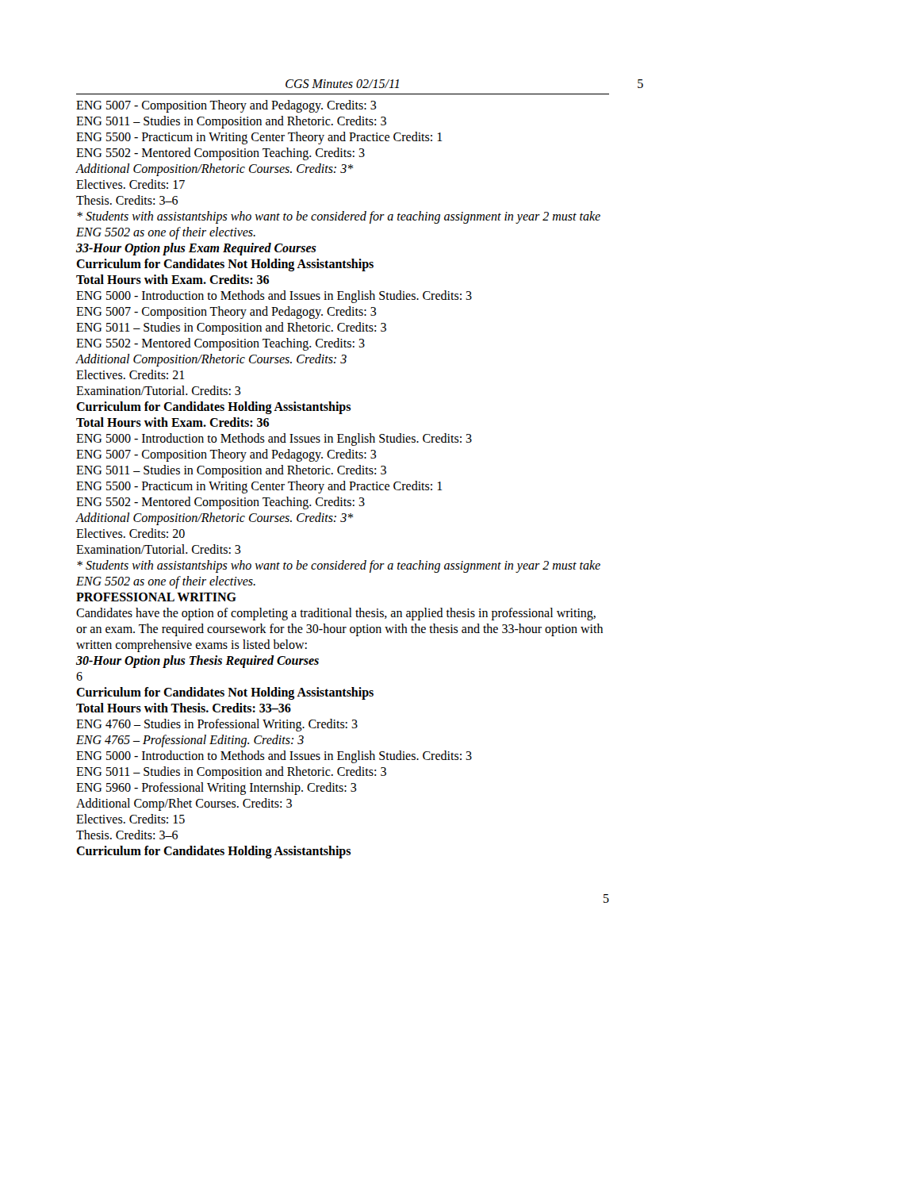CGS Minutes 02/15/11 5
ENG 5007 - Composition Theory and Pedagogy. Credits: 3
ENG 5011 – Studies in Composition and Rhetoric. Credits: 3
ENG 5500 - Practicum in Writing Center Theory and Practice Credits: 1
ENG 5502 - Mentored Composition Teaching. Credits: 3
Additional Composition/Rhetoric Courses. Credits: 3*
Electives. Credits: 17
Thesis. Credits: 3–6
* Students with assistantships who want to be considered for a teaching assignment in year 2 must take ENG 5502 as one of their electives.
33-Hour Option plus Exam Required Courses
Curriculum for Candidates Not Holding Assistantships
Total Hours with Exam. Credits: 36
ENG 5000 - Introduction to Methods and Issues in English Studies. Credits: 3
ENG 5007 - Composition Theory and Pedagogy. Credits: 3
ENG 5011 – Studies in Composition and Rhetoric. Credits: 3
ENG 5502 - Mentored Composition Teaching. Credits: 3
Additional Composition/Rhetoric Courses. Credits: 3
Electives. Credits: 21
Examination/Tutorial. Credits: 3
Curriculum for Candidates Holding Assistantships
Total Hours with Exam. Credits: 36
ENG 5000 - Introduction to Methods and Issues in English Studies. Credits: 3
ENG 5007 - Composition Theory and Pedagogy. Credits: 3
ENG 5011 – Studies in Composition and Rhetoric. Credits: 3
ENG 5500 - Practicum in Writing Center Theory and Practice Credits: 1
ENG 5502 - Mentored Composition Teaching. Credits: 3
Additional Composition/Rhetoric Courses. Credits: 3*
Electives. Credits: 20
Examination/Tutorial. Credits: 3
* Students with assistantships who want to be considered for a teaching assignment in year 2 must take ENG 5502 as one of their electives.
PROFESSIONAL WRITING
Candidates have the option of completing a traditional thesis, an applied thesis in professional writing, or an exam. The required coursework for the 30-hour option with the thesis and the 33-hour option with written comprehensive exams is listed below:
30-Hour Option plus Thesis Required Courses
6
Curriculum for Candidates Not Holding Assistantships
Total Hours with Thesis. Credits: 33–36
ENG 4760 – Studies in Professional Writing. Credits: 3
ENG 4765 – Professional Editing. Credits: 3
ENG 5000 - Introduction to Methods and Issues in English Studies. Credits: 3
ENG 5011 – Studies in Composition and Rhetoric. Credits: 3
ENG 5960 - Professional Writing Internship. Credits: 3
Additional Comp/Rhet Courses. Credits: 3
Electives. Credits: 15
Thesis. Credits: 3–6
Curriculum for Candidates Holding Assistantships
5